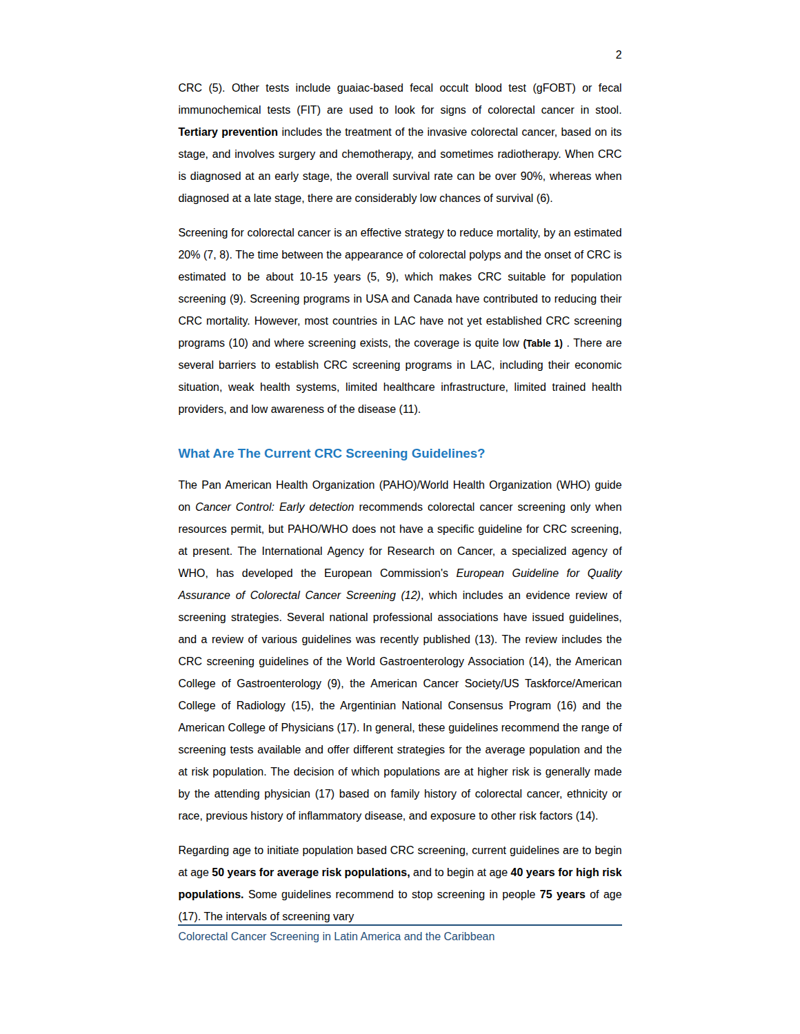2
CRC (5). Other tests include guaiac-based fecal occult blood test (gFOBT) or fecal immunochemical tests (FIT) are used to look for signs of colorectal cancer in stool. Tertiary prevention includes the treatment of the invasive colorectal cancer, based on its stage, and involves surgery and chemotherapy, and sometimes radiotherapy. When CRC is diagnosed at an early stage, the overall survival rate can be over 90%, whereas when diagnosed at a late stage, there are considerably low chances of survival (6).
Screening for colorectal cancer is an effective strategy to reduce mortality, by an estimated 20% (7, 8). The time between the appearance of colorectal polyps and the onset of CRC is estimated to be about 10-15 years (5, 9), which makes CRC suitable for population screening (9). Screening programs in USA and Canada have contributed to reducing their CRC mortality. However, most countries in LAC have not yet established CRC screening programs (10) and where screening exists, the coverage is quite low (Table 1) . There are several barriers to establish CRC screening programs in LAC, including their economic situation, weak health systems, limited healthcare infrastructure, limited trained health providers, and low awareness of the disease (11).
What Are The Current CRC Screening Guidelines?
The Pan American Health Organization (PAHO)/World Health Organization (WHO) guide on Cancer Control: Early detection recommends colorectal cancer screening only when resources permit, but PAHO/WHO does not have a specific guideline for CRC screening, at present. The International Agency for Research on Cancer, a specialized agency of WHO, has developed the European Commission's European Guideline for Quality Assurance of Colorectal Cancer Screening (12), which includes an evidence review of screening strategies. Several national professional associations have issued guidelines, and a review of various guidelines was recently published (13). The review includes the CRC screening guidelines of the World Gastroenterology Association (14), the American College of Gastroenterology (9), the American Cancer Society/US Taskforce/American College of Radiology (15), the Argentinian National Consensus Program (16) and the American College of Physicians (17). In general, these guidelines recommend the range of screening tests available and offer different strategies for the average population and the at risk population. The decision of which populations are at higher risk is generally made by the attending physician (17) based on family history of colorectal cancer, ethnicity or race, previous history of inflammatory disease, and exposure to other risk factors (14).
Regarding age to initiate population based CRC screening, current guidelines are to begin at age 50 years for average risk populations, and to begin at age 40 years for high risk populations. Some guidelines recommend to stop screening in people 75 years of age (17). The intervals of screening vary
Colorectal Cancer Screening in Latin America and the Caribbean